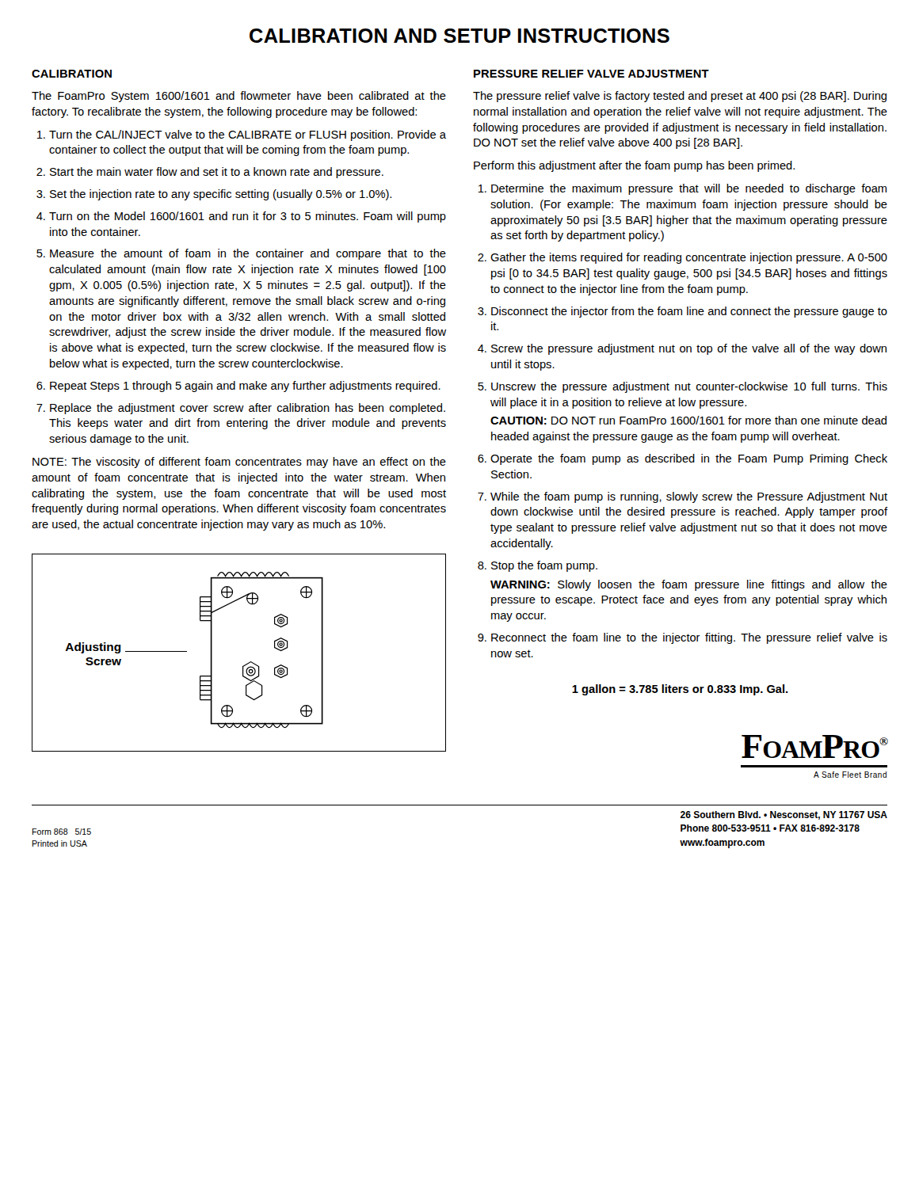CALIBRATION AND SETUP INSTRUCTIONS
CALIBRATION
The FoamPro System 1600/1601 and flowmeter have been calibrated at the factory. To recalibrate the system, the following procedure may be followed:
Turn the CAL/INJECT valve to the CALIBRATE or FLUSH position. Provide a container to collect the output that will be coming from the foam pump.
Start the main water flow and set it to a known rate and pressure.
Set the injection rate to any specific setting (usually 0.5% or 1.0%).
Turn on the Model 1600/1601 and run it for 3 to 5 minutes. Foam will pump into the container.
Measure the amount of foam in the container and compare that to the calculated amount (main flow rate X injection rate X minutes flowed [100 gpm, X 0.005 (0.5%) injection rate, X 5 minutes = 2.5 gal. output]). If the amounts are significantly different, remove the small black screw and o-ring on the motor driver box with a 3/32 allen wrench. With a small slotted screwdriver, adjust the screw inside the driver module. If the measured flow is above what is expected, turn the screw clockwise. If the measured flow is below what is expected, turn the screw counterclockwise.
Repeat Steps 1 through 5 again and make any further adjustments required.
Replace the adjustment cover screw after calibration has been completed. This keeps water and dirt from entering the driver module and prevents serious damage to the unit.
NOTE: The viscosity of different foam concentrates may have an effect on the amount of foam concentrate that is injected into the water stream. When calibrating the system, use the foam concentrate that will be used most frequently during normal operations. When different viscosity foam concentrates are used, the actual concentrate injection may vary as much as 10%.
Adjusting
Screw
PRESSURE RELIEF VALVE ADJUSTMENT
The pressure relief valve is factory tested and preset at 400 psi (28 BAR]. During normal installation and operation the relief valve will not require adjustment. The following procedures are provided if adjustment is necessary in field installation. DO NOT set the relief valve above 400 psi [28 BAR].
Perform this adjustment after the foam pump has been primed.
Determine the maximum pressure that will be needed to discharge foam solution. (For example: The maximum foam injection pressure should be approximately 50 psi [3.5 BAR] higher that the maximum operating pressure as set forth by department policy.)
Gather the items required for reading concentrate injection pressure. A 0-500 psi [0 to 34.5 BAR] test quality gauge, 500 psi [34.5 BAR] hoses and fittings to connect to the injector line from the foam pump.
Disconnect the injector from the foam line and connect the pressure gauge to it.
Screw the pressure adjustment nut on top of the valve all of the way down until it stops.
Unscrew the pressure adjustment nut counter-clockwise 10 full turns. This will place it in a position to relieve at low pressure. CAUTION: DO NOT run FoamPro 1600/1601 for more than one minute dead headed against the pressure gauge as the foam pump will overheat.
Operate the foam pump as described in the Foam Pump Priming Check Section.
While the foam pump is running, slowly screw the Pressure Adjustment Nut down clockwise until the desired pressure is reached. Apply tamper proof type sealant to pressure relief valve adjustment nut so that it does not move accidentally.
Stop the foam pump. WARNING: Slowly loosen the foam pressure line fittings and allow the pressure to escape. Protect face and eyes from any potential spray which may occur.
Reconnect the foam line to the injector fitting. The pressure relief valve is now set.
1 gallon = 3.785 liters or 0.833 Imp. Gal.
FOAMPRO®
A Safe Fleet Brand
Form 868 5/15
Printed in USA
26 Southern Blvd. • Nesconset, NY 11767 USA
Phone 800-533-9511 • FAX 816-892-3178
www.foampro.com